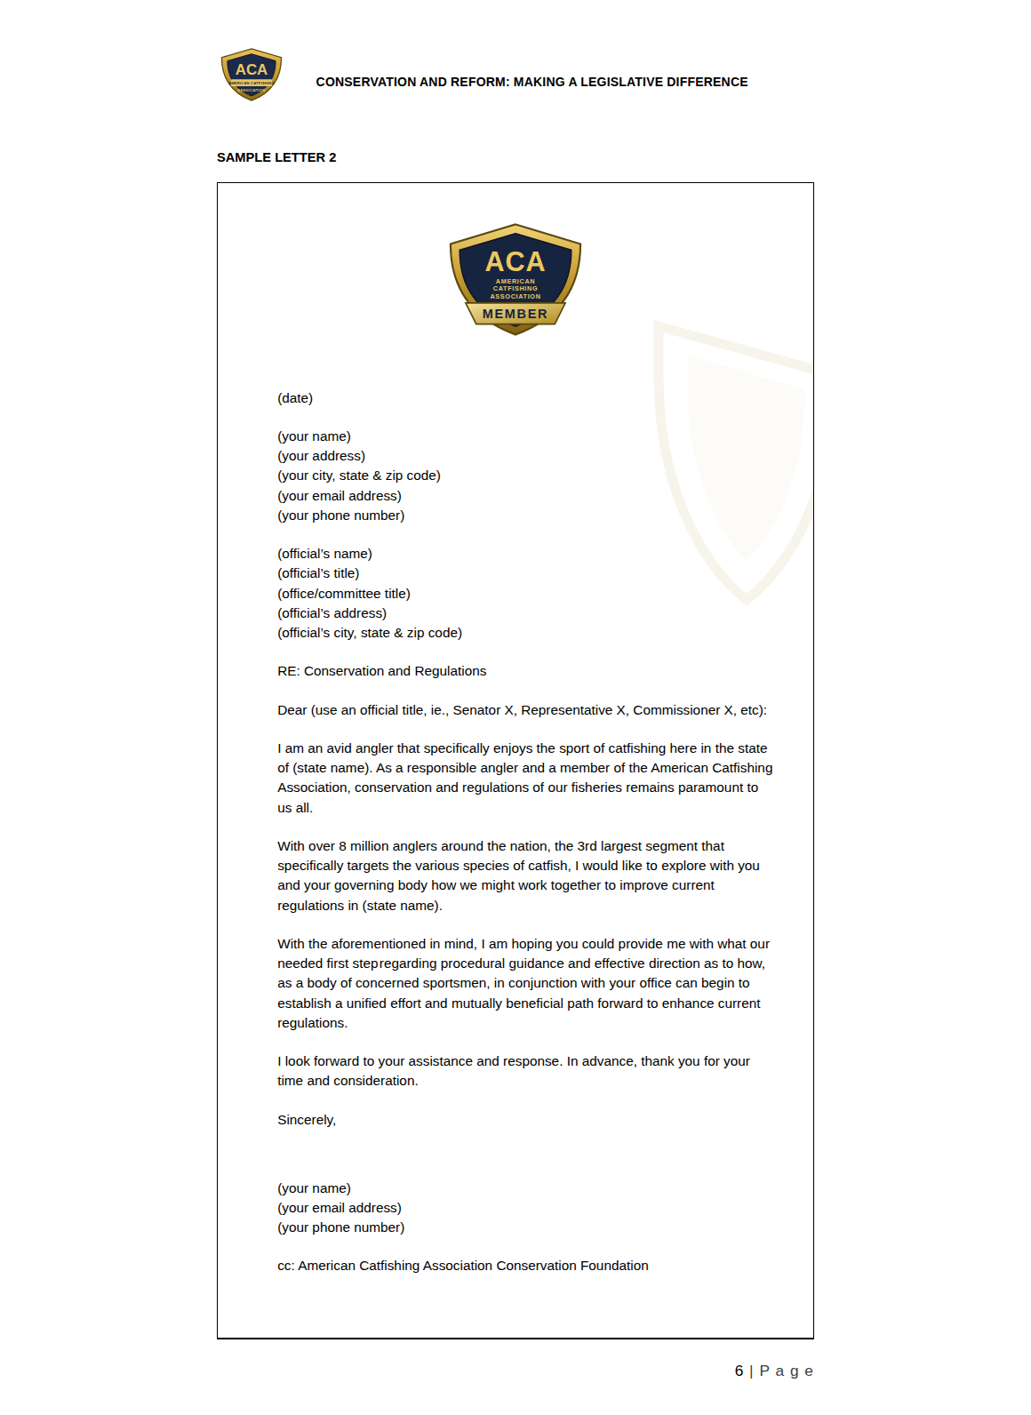ACA AMERICAN CATFISHING ASSOCIATION
Conservation and Reform: Making a Legislative Difference
SAMPLE LETTER 2
ACA AMERICAN CATFISHING ASSOCIATION MEMBER
(date)
(your name)
(your address)
(your city, state & zip code)
(your email address)
(your phone number)
(official’s name)
(official’s title)
(office/committee title)
(official’s address)
(official’s city, state & zip code)
RE: Conservation and Regulations
Dear (use an official title, ie., Senator X, Representative X, Commissioner X, etc):
I am an avid angler that specifically enjoys the sport of catfishing here in the state of (state name). As a responsible angler and a member of the American Catfishing Association, conservation and regulations of our fisheries remains paramount to us all.
With over 8 million anglers around the nation, the 3rd largest segment that specifically targets the various species of catfish, I would like to explore with you and your governing body how we might work together to improve current regulations in (state name).
With the aforementioned in mind, I am hoping you could provide me with what our needed first step regarding procedural guidance and effective direction as to how, as a body of concerned sportsmen, in conjunction with your office can begin to establish a unified effort and mutually beneficial path forward to enhance current regulations.
I look forward to your assistance and response. In advance, thank you for your time and consideration.
Sincerely,
(your name)
(your email address)
(your phone number)
cc: American Catfishing Association Conservation Foundation
6 | P a g e